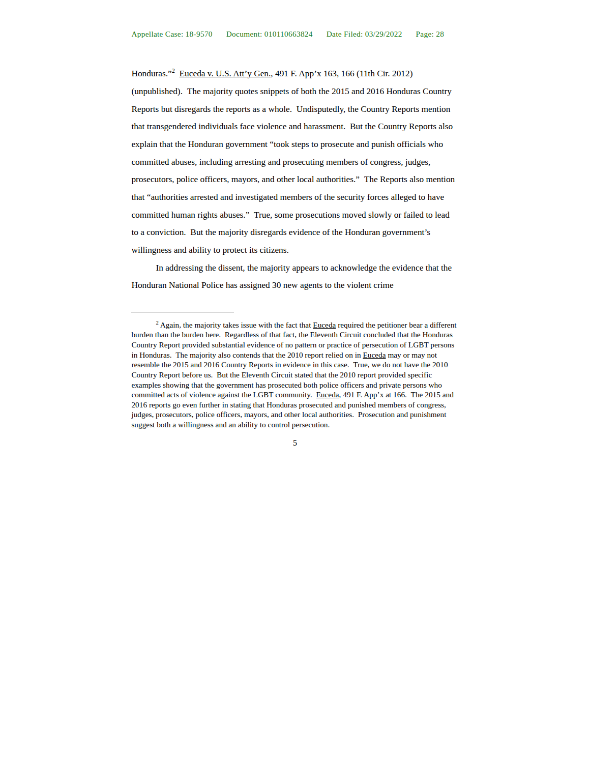Appellate Case: 18-9570 Document: 010110663824 Date Filed: 03/29/2022 Page: 28
Honduras.”2 Euceda v. U.S. Att’y Gen., 491 F. App’x 163, 166 (11th Cir. 2012) (unpublished). The majority quotes snippets of both the 2015 and 2016 Honduras Country Reports but disregards the reports as a whole. Undisputedly, the Country Reports mention that transgendered individuals face violence and harassment. But the Country Reports also explain that the Honduran government “took steps to prosecute and punish officials who committed abuses, including arresting and prosecuting members of congress, judges, prosecutors, police officers, mayors, and other local authorities.” The Reports also mention that “authorities arrested and investigated members of the security forces alleged to have committed human rights abuses.” True, some prosecutions moved slowly or failed to lead to a conviction. But the majority disregards evidence of the Honduran government’s willingness and ability to protect its citizens.
In addressing the dissent, the majority appears to acknowledge the evidence that the Honduran National Police has assigned 30 new agents to the violent crime
2 Again, the majority takes issue with the fact that Euceda required the petitioner bear a different burden than the burden here. Regardless of that fact, the Eleventh Circuit concluded that the Honduras Country Report provided substantial evidence of no pattern or practice of persecution of LGBT persons in Honduras. The majority also contends that the 2010 report relied on in Euceda may or may not resemble the 2015 and 2016 Country Reports in evidence in this case. True, we do not have the 2010 Country Report before us. But the Eleventh Circuit stated that the 2010 report provided specific examples showing that the government has prosecuted both police officers and private persons who committed acts of violence against the LGBT community. Euceda, 491 F. App’x at 166. The 2015 and 2016 reports go even further in stating that Honduras prosecuted and punished members of congress, judges, prosecutors, police officers, mayors, and other local authorities. Prosecution and punishment suggest both a willingness and an ability to control persecution.
5